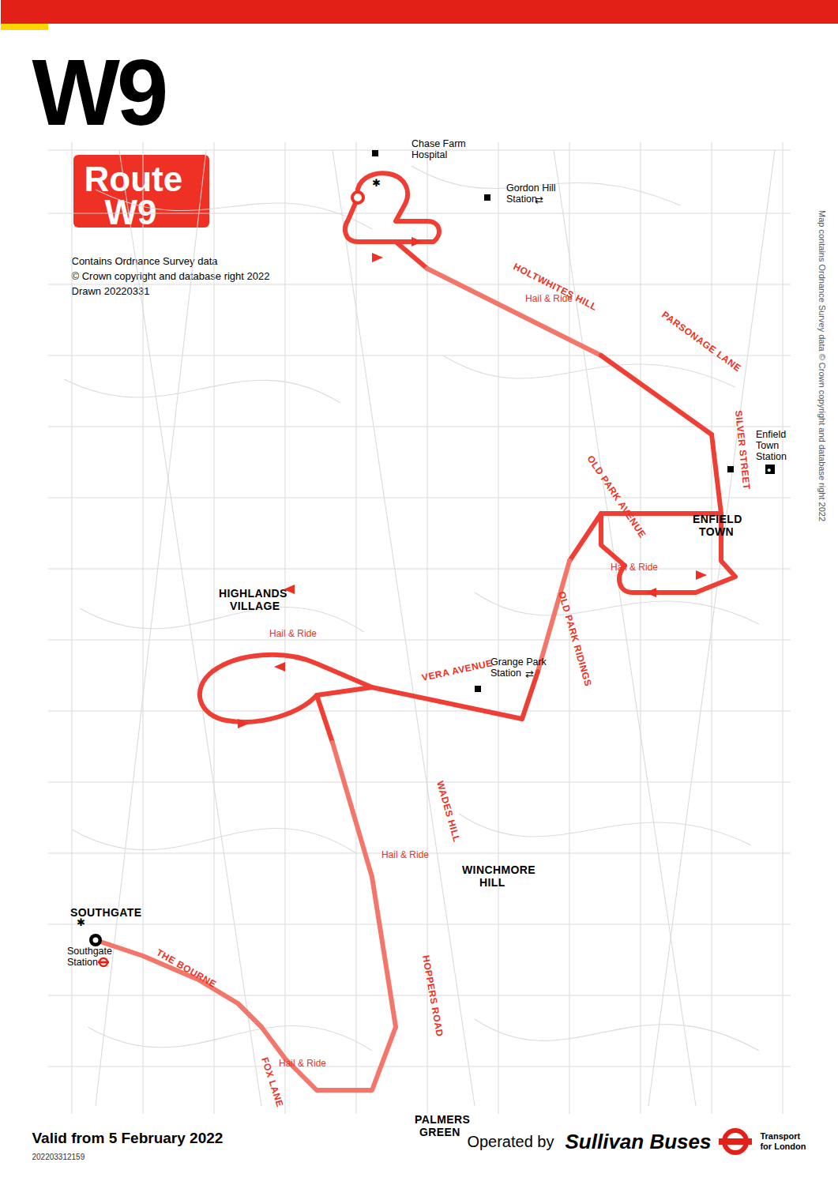W9
Route W9
Contains Ordnance Survey data
© Crown copyright and database right 2022
Drawn 20220331
Map contains Ordnance Survey data © Crown copyright and database right 2022
✱ ✱ Chase Farm Hospital Gordon Hill Station ⇄ Enfield Town Station ● ENFIELD TOWN Grange Park Station ⇄ HIGHLANDS VILLAGE WINCHMORE HILL PALMERS GREEN SOUTHGATE Southgate Station HOLTWHITES HILL PARSONAGE LANE SILVER STREET OLD PARK AVENUE OLD PARK RIDINGS VERA AVENUE WADES HILL HOPPERS ROAD FOX LANE THE BOURNE Hail & Ride Hail & Ride Hail & Ride Hail & Ride Hail & Ride
Valid from 5 February 2022
202203312159
Operated by Sullivan Buses Transport
for London